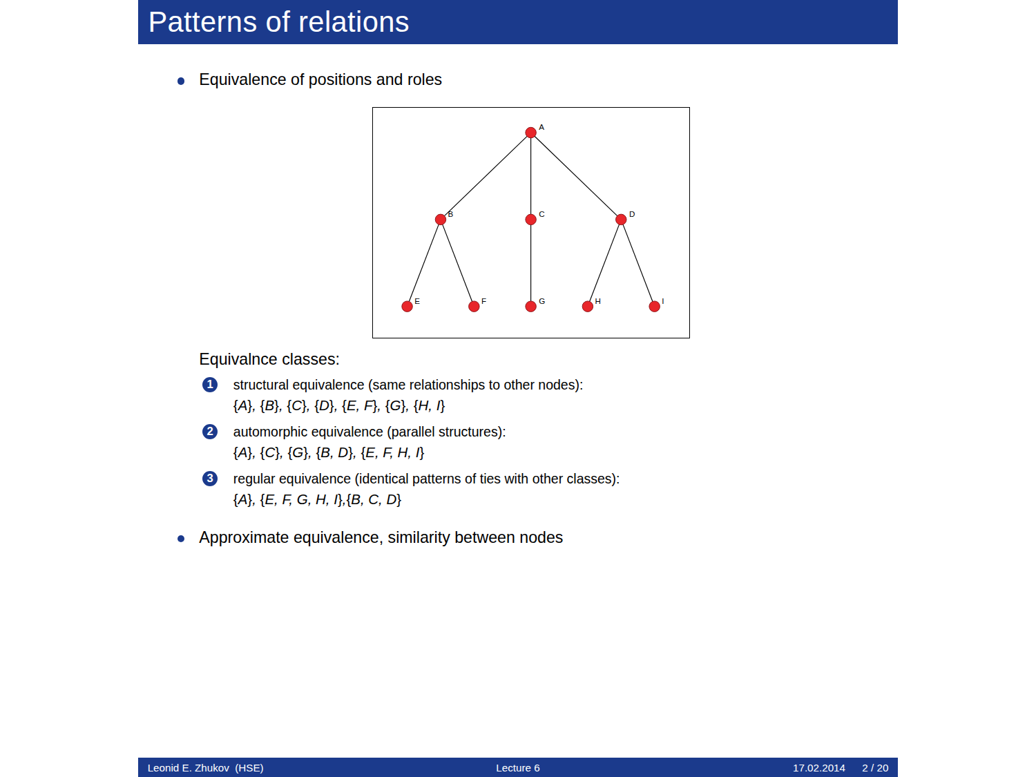Patterns of relations
Equivalence of positions and roles
A B C D E F G H I
Equivalnce classes:
structural equivalence (same relationships to other nodes): {A}, {B}, {C}, {D}, {E, F}, {G}, {H, I}
automorphic equivalence (parallel structures): {A}, {C}, {G}, {B, D}, {E, F, H, I}
regular equivalence (identical patterns of ties with other classes): {A}, {E, F, G, H, I},{B, C, D}
Approximate equivalence, similarity between nodes
Leonid E. Zhukov (HSE)
Lecture 6
17.02.20142 / 20